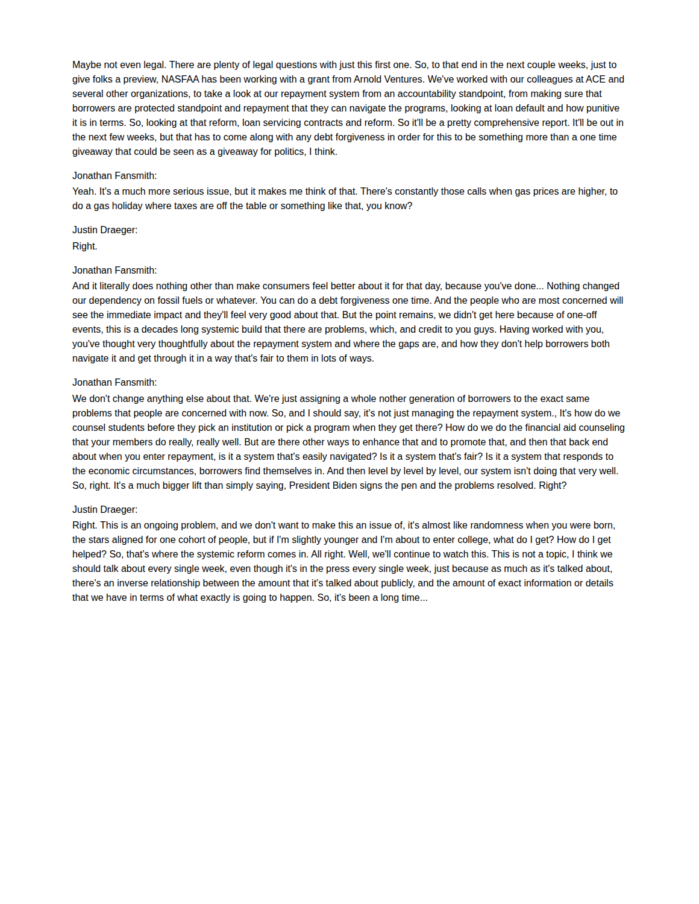Maybe not even legal. There are plenty of legal questions with just this first one. So, to that end in the next couple weeks, just to give folks a preview, NASFAA has been working with a grant from Arnold Ventures. We've worked with our colleagues at ACE and several other organizations, to take a look at our repayment system from an accountability standpoint, from making sure that borrowers are protected standpoint and repayment that they can navigate the programs, looking at loan default and how punitive it is in terms. So, looking at that reform, loan servicing contracts and reform. So it'll be a pretty comprehensive report. It'll be out in the next few weeks, but that has to come along with any debt forgiveness in order for this to be something more than a one time giveaway that could be seen as a giveaway for politics, I think.
Jonathan Fansmith:
Yeah. It's a much more serious issue, but it makes me think of that. There's constantly those calls when gas prices are higher, to do a gas holiday where taxes are off the table or something like that, you know?
Justin Draeger:
Right.
Jonathan Fansmith:
And it literally does nothing other than make consumers feel better about it for that day, because you've done... Nothing changed our dependency on fossil fuels or whatever. You can do a debt forgiveness one time. And the people who are most concerned will see the immediate impact and they'll feel very good about that. But the point remains, we didn't get here because of one-off events, this is a decades long systemic build that there are problems, which, and credit to you guys. Having worked with you, you've thought very thoughtfully about the repayment system and where the gaps are, and how they don't help borrowers both navigate it and get through it in a way that's fair to them in lots of ways.
Jonathan Fansmith:
We don't change anything else about that. We're just assigning a whole nother generation of borrowers to the exact same problems that people are concerned with now. So, and I should say, it's not just managing the repayment system., It's how do we counsel students before they pick an institution or pick a program when they get there? How do we do the financial aid counseling that your members do really, really well. But are there other ways to enhance that and to promote that, and then that back end about when you enter repayment, is it a system that's easily navigated? Is it a system that's fair? Is it a system that responds to the economic circumstances, borrowers find themselves in. And then level by level by level, our system isn't doing that very well. So, right. It's a much bigger lift than simply saying, President Biden signs the pen and the problems resolved. Right?
Justin Draeger:
Right. This is an ongoing problem, and we don't want to make this an issue of, it's almost like randomness when you were born, the stars aligned for one cohort of people, but if I'm slightly younger and I'm about to enter college, what do I get? How do I get helped? So, that's where the systemic reform comes in. All right. Well, we'll continue to watch this. This is not a topic, I think we should talk about every single week, even though it's in the press every single week, just because as much as it's talked about, there's an inverse relationship between the amount that it's talked about publicly, and the amount of exact information or details that we have in terms of what exactly is going to happen. So, it's been a long time...